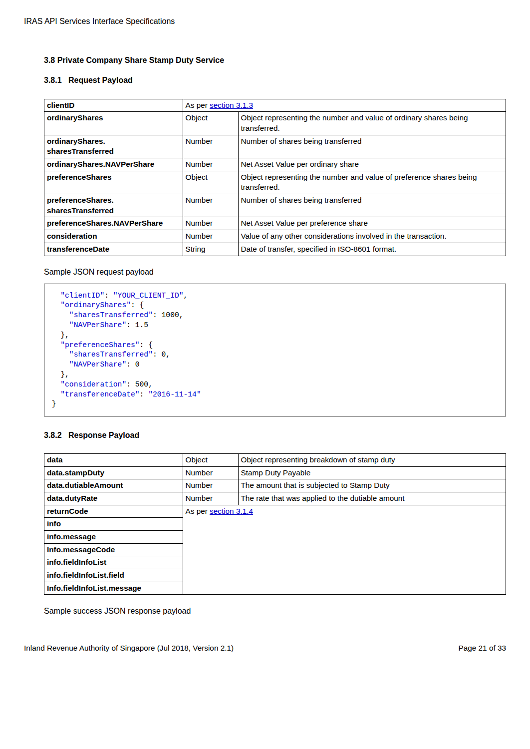IRAS API Services Interface Specifications
3.8 Private Company Share Stamp Duty Service
3.8.1 Request Payload
| clientID | As per section 3.1.3 |
| ordinaryShares | Object | Object representing the number and value of ordinary shares being transferred. |
| ordinaryShares. sharesTransferred | Number | Number of shares being transferred |
| ordinaryShares.NAVPerShare | Number | Net Asset Value per ordinary share |
| preferenceShares | Object | Object representing the number and value of preference shares being transferred. |
| preferenceShares. sharesTransferred | Number | Number of shares being transferred |
| preferenceShares.NAVPerShare | Number | Net Asset Value per preference share |
| consideration | Number | Value of any other considerations involved in the transaction. |
| transferenceDate | String | Date of transfer, specified in ISO-8601 format. |
Sample JSON request payload
  "clientID": "YOUR_CLIENT_ID",
  "ordinaryShares": {
    "sharesTransferred": 1000,
    "NAVPerShare": 1.5
  },
  "preferenceShares": {
    "sharesTransferred": 0,
    "NAVPerShare": 0
  },
  "consideration": 500,
  "transferenceDate": "2016-11-14"
}
3.8.2 Response Payload
| data | Object | Object representing breakdown of stamp duty |
| data.stampDuty | Number | Stamp Duty Payable |
| data.dutiableAmount | Number | The amount that is subjected to Stamp Duty |
| data.dutyRate | Number | The rate that was applied to the dutiable amount |
| returnCode | As per section 3.1.4 |
| info |
| info.message |
| Info.messageCode |
| info.fieldInfoList |
| info.fieldInfoList.field |
| Info.fieldInfoList.message |
Sample success JSON response payload
Inland Revenue Authority of Singapore (Jul 2018, Version 2.1) Page 21 of 33